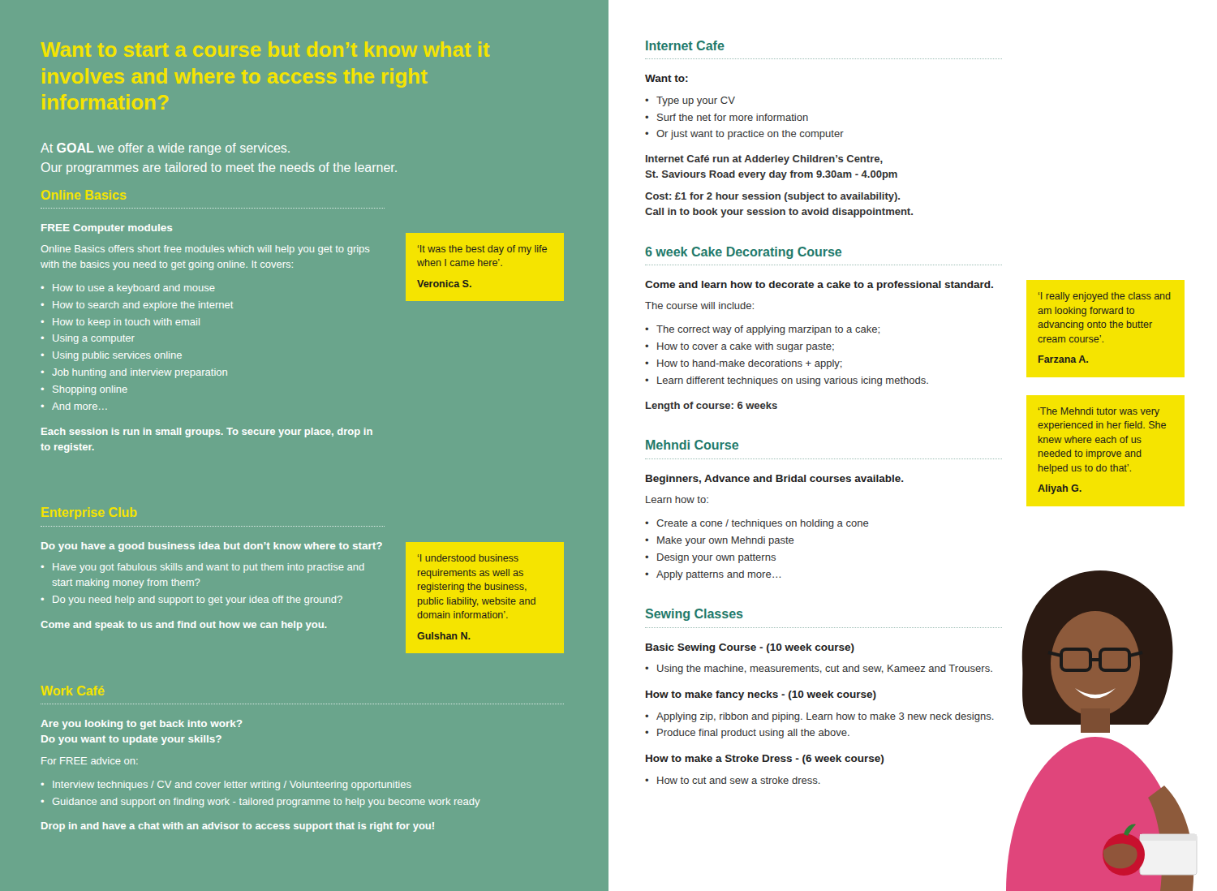Want to start a course but don’t know what it involves and where to access the right information?
At GOAL we offer a wide range of services.
Our programmes are tailored to meet the needs of the learner.
Online Basics
FREE Computer modules
Online Basics offers short free modules which will help you get to grips with the basics you need to get going online. It covers:
How to use a keyboard and mouse
How to search and explore the internet
How to keep in touch with email
Using a computer
Using public services online
Job hunting and interview preparation
Shopping online
And more…
Each session is run in small groups. To secure your place, drop in to register.
‘It was the best day of my life when I came here’. Veronica S.
Enterprise Club
Do you have a good business idea but don’t know where to start?
Have you got fabulous skills and want to put them into practise and start making money from them?
Do you need help and support to get your idea off the ground?
Come and speak to us and find out how we can help you.
‘I understood business requirements as well as registering the business, public liability, website and domain information’. Gulshan N.
Work Café
Are you looking to get back into work?
Do you want to update your skills?
For FREE advice on:
Interview techniques / CV and cover letter writing / Volunteering opportunities
Guidance and support on finding work - tailored programme to help you become work ready
Drop in and have a chat with an advisor to access support that is right for you!
Internet Cafe
Want to:
Type up your CV
Surf the net for more information
Or just want to practice on the computer
Internet Café run at Adderley Children’s Centre,
St. Saviours Road every day from 9.30am - 4.00pm
Cost: £1 for 2 hour session (subject to availability).
Call in to book your session to avoid disappointment.
6 week Cake Decorating Course
Come and learn how to decorate a cake to a professional standard.
The course will include:
The correct way of applying marzipan to a cake;
How to cover a cake with sugar paste;
How to hand-make decorations + apply;
Learn different techniques on using various icing methods.
Length of course: 6 weeks
Mehndi Course
Beginners, Advance and Bridal courses available.
Learn how to:
Create a cone / techniques on holding a cone
Make your own Mehndi paste
Design your own patterns
Apply patterns and more…
Sewing Classes
Basic Sewing Course - (10 week course)
Using the machine, measurements, cut and sew, Kameez and Trousers.
How to make fancy necks - (10 week course)
Applying zip, ribbon and piping. Learn how to make 3 new neck designs.
Produce final product using all the above.
How to make a Stroke Dress - (6 week course)
How to cut and sew a stroke dress.
‘I really enjoyed the class and am looking forward to advancing onto the butter cream course’. Farzana A.
‘The Mehndi tutor was very experienced in her field. She knew where each of us needed to improve and helped us to do that’. Aliyah G.